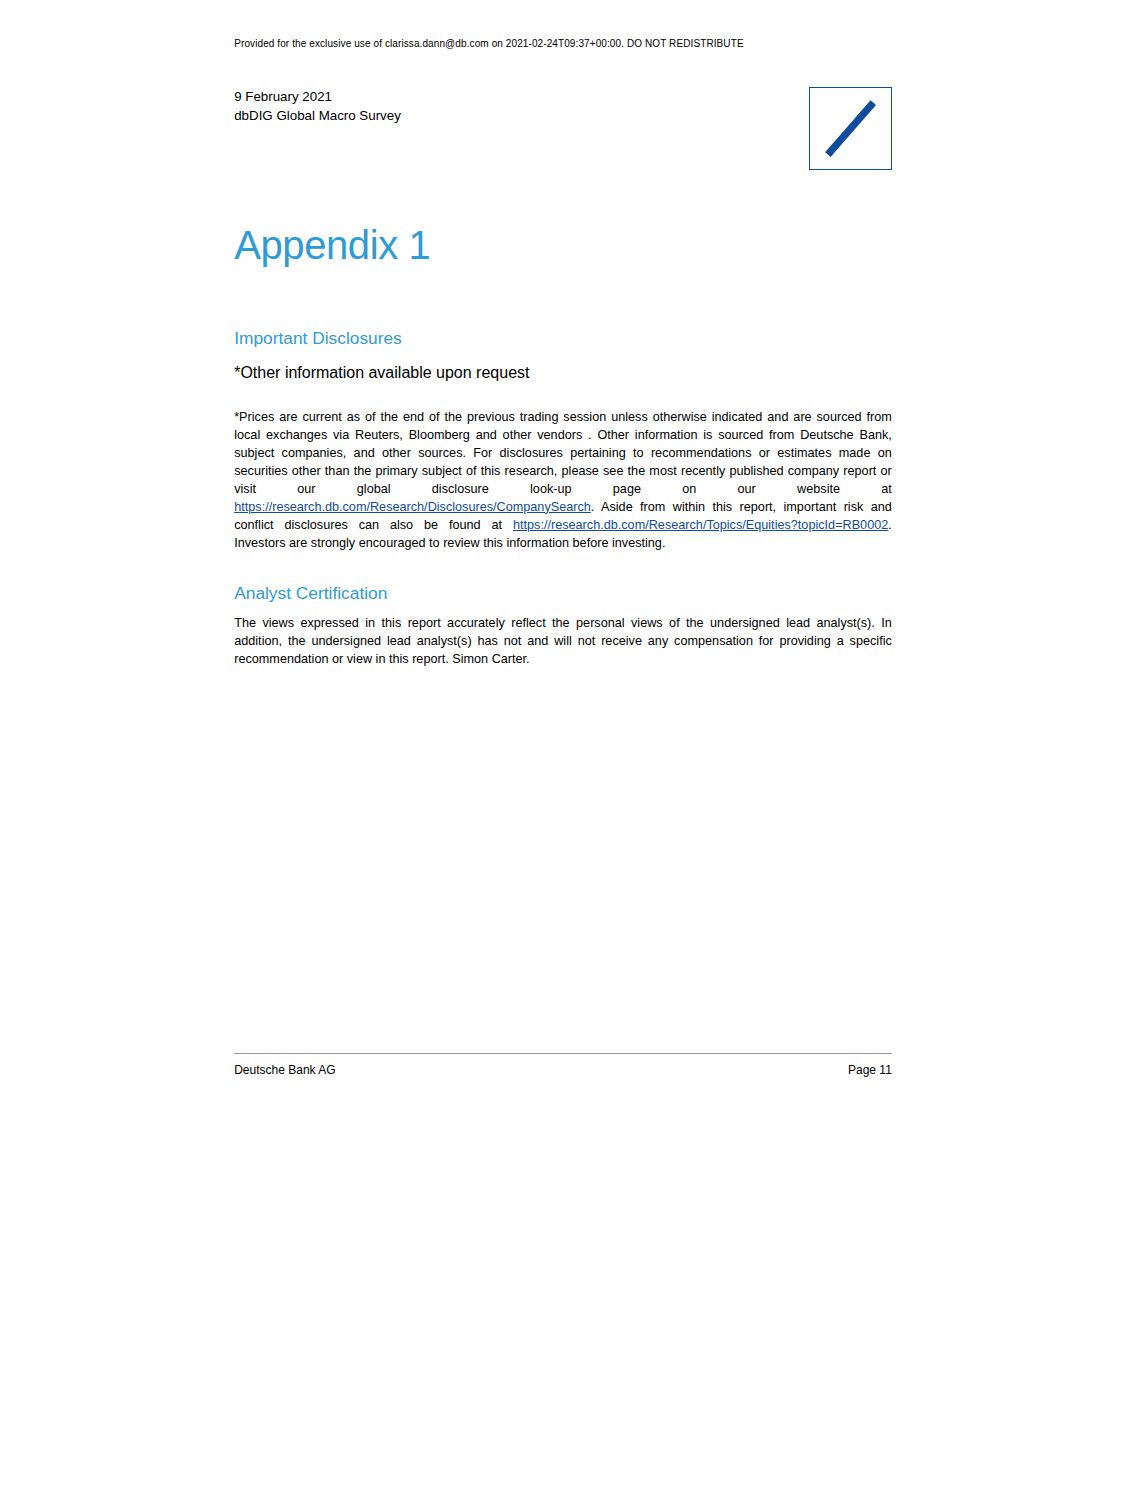Provided for the exclusive use of clarissa.dann@db.com on 2021-02-24T09:37+00:00. DO NOT REDISTRIBUTE
9 February 2021
dbDIG Global Macro Survey
Appendix 1
Important Disclosures
*Other information available upon request
*Prices are current as of the end of the previous trading session unless otherwise indicated and are sourced from local exchanges via Reuters, Bloomberg and other vendors . Other information is sourced from Deutsche Bank, subject companies, and other sources. For disclosures pertaining to recommendations or estimates made on securities other than the primary subject of this research, please see the most recently published company report or visit our global disclosure look-up page on our website at https://research.db.com/Research/Disclosures/CompanySearch. Aside from within this report, important risk and conflict disclosures can also be found at https://research.db.com/Research/Topics/Equities?topicId=RB0002. Investors are strongly encouraged to review this information before investing.
Analyst Certification
The views expressed in this report accurately reflect the personal views of the undersigned lead analyst(s). In addition, the undersigned lead analyst(s) has not and will not receive any compensation for providing a specific recommendation or view in this report. Simon Carter.
Deutsche Bank AG Page 11